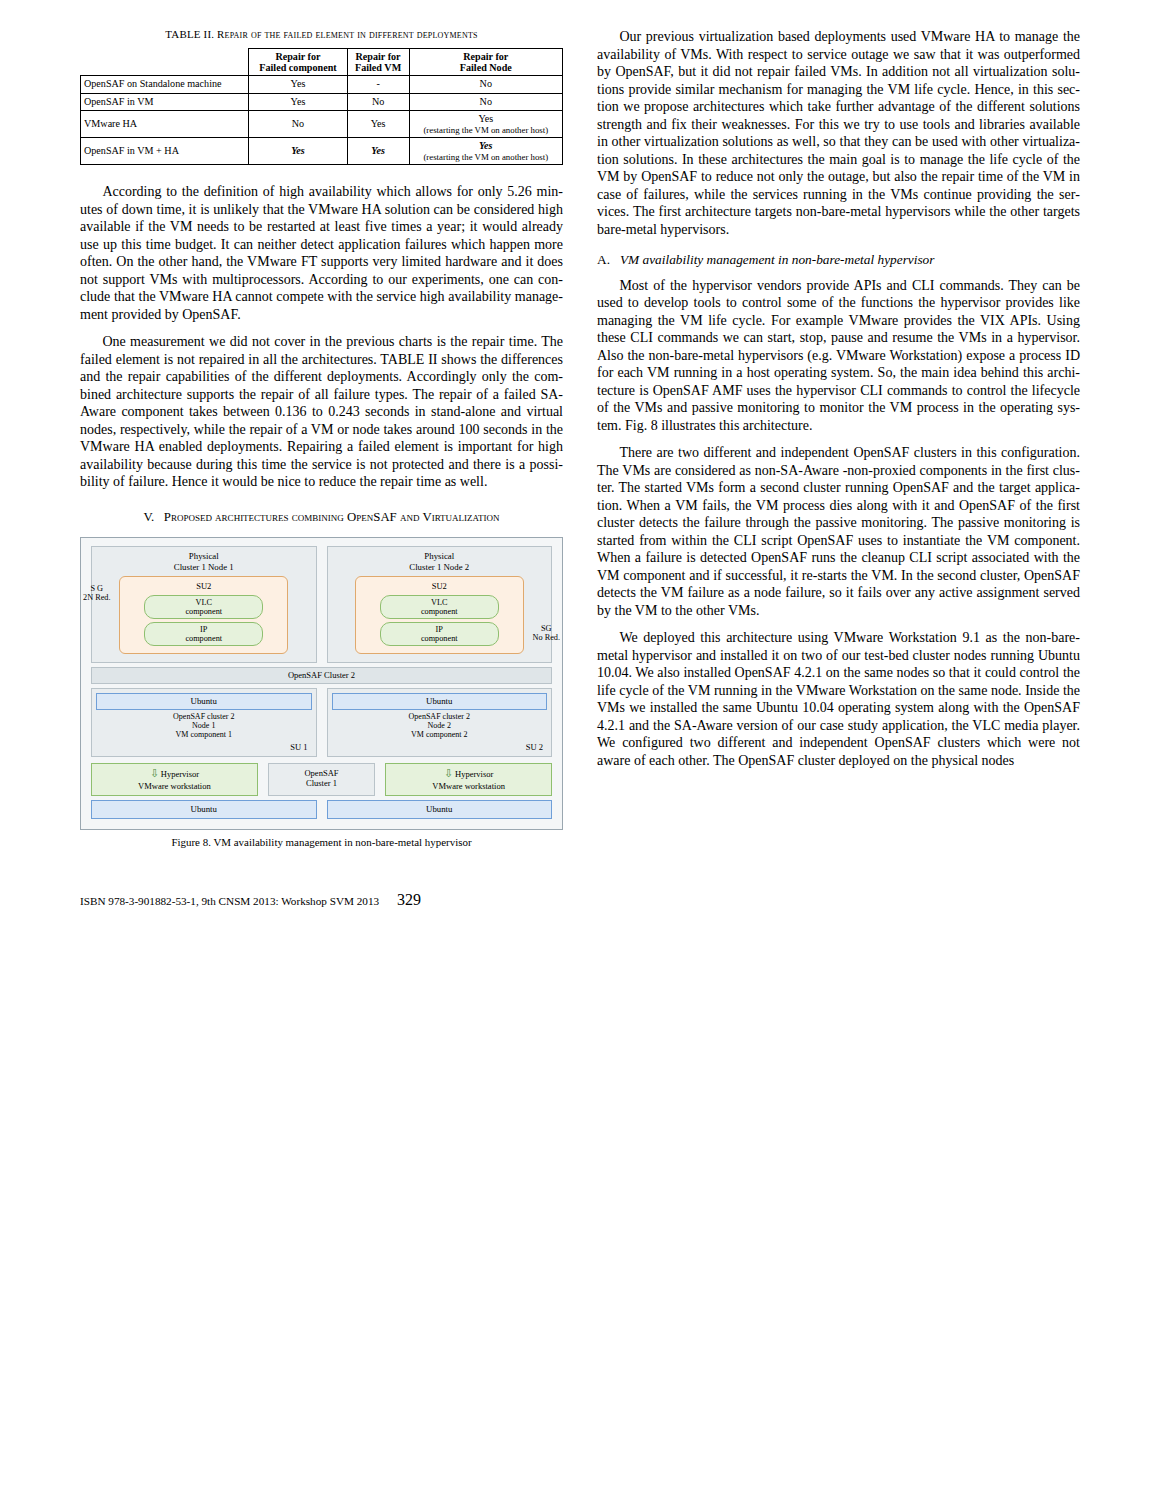TABLE II. Repair of the failed element in different deployments
| | Repair for Failed component | Repair for Failed VM | Repair for Failed Node |
| --- | --- | --- | --- |
| OpenSAF on Standalone machine | Yes | - | No |
| OpenSAF in VM | Yes | No | No |
| VMware HA | No | Yes | Yes (restarting the VM on another host) |
| OpenSAF in VM + HA | Yes | Yes | Yes (restarting the VM on another host) |
According to the definition of high availability which allows for only 5.26 minutes of down time, it is unlikely that the VMware HA solution can be considered high available if the VM needs to be restarted at least five times a year; it would already use up this time budget. It can neither detect application failures which happen more often. On the other hand, the VMware FT supports very limited hardware and it does not support VMs with multiprocessors. According to our experiments, one can conclude that the VMware HA cannot compete with the service high availability management provided by OpenSAF.
One measurement we did not cover in the previous charts is the repair time. The failed element is not repaired in all the architectures. TABLE II shows the differences and the repair capabilities of the different deployments. Accordingly only the combined architecture supports the repair of all failure types. The repair of a failed SA-Aware component takes between 0.136 to 0.243 seconds in stand-alone and virtual nodes, respectively, while the repair of a VM or node takes around 100 seconds in the VMware HA enabled deployments. Repairing a failed element is important for high availability because during this time the service is not protected and there is a possibility of failure. Hence it would be nice to reduce the repair time as well.
V. Proposed architectures combining OpenSAF and Virtualization
S G
2N Red.
SG
No Red.
Physical
Cluster 1 Node 1
SU2
VLC
component
IP
component
Physical
Cluster 1 Node 2
SU2
VLC
component
IP
component
OpenSAF Cluster 2
Ubuntu
OpenSAF cluster 2
Node 1
VM component 1
SU 1
Ubuntu
OpenSAF cluster 2
Node 2
VM component 2
SU 2
⇩ Hypervisor
VMware workstation
OpenSAF
Cluster 1
⇩ Hypervisor
VMware workstation
Ubuntu
Ubuntu
Figure 8. VM availability management in non-bare-metal hypervisor
Our previous virtualization based deployments used VMware HA to manage the availability of VMs. With respect to service outage we saw that it was outperformed by OpenSAF, but it did not repair failed VMs. In addition not all virtualization solutions provide similar mechanism for managing the VM life cycle. Hence, in this section we propose architectures which take further advantage of the different solutions strength and fix their weaknesses. For this we try to use tools and libraries available in other virtualization solutions as well, so that they can be used with other virtualization solutions. In these architectures the main goal is to manage the life cycle of the VM by OpenSAF to reduce not only the outage, but also the repair time of the VM in case of failures, while the services running in the VMs continue providing the services. The first architecture targets non-bare-metal hypervisors while the other targets bare-metal hypervisors.
A. VM availability management in non-bare-metal hypervisor
Most of the hypervisor vendors provide APIs and CLI commands. They can be used to develop tools to control some of the functions the hypervisor provides like managing the VM life cycle. For example VMware provides the VIX APIs. Using these CLI commands we can start, stop, pause and resume the VMs in a hypervisor. Also the non-bare-metal hypervisors (e.g. VMware Workstation) expose a process ID for each VM running in a host operating system. So, the main idea behind this architecture is OpenSAF AMF uses the hypervisor CLI commands to control the lifecycle of the VMs and passive monitoring to monitor the VM process in the operating system. Fig. 8 illustrates this architecture.
There are two different and independent OpenSAF clusters in this configuration. The VMs are considered as non-SA-Aware -non-proxied components in the first cluster. The started VMs form a second cluster running OpenSAF and the target application. When a VM fails, the VM process dies along with it and OpenSAF of the first cluster detects the failure through the passive monitoring. The passive monitoring is started from within the CLI script OpenSAF uses to instantiate the VM component. When a failure is detected OpenSAF runs the cleanup CLI script associated with the VM component and if successful, it re-starts the VM. In the second cluster, OpenSAF detects the VM failure as a node failure, so it fails over any active assignment served by the VM to the other VMs.
We deployed this architecture using VMware Workstation 9.1 as the non-bare-metal hypervisor and installed it on two of our test-bed cluster nodes running Ubuntu 10.04. We also installed OpenSAF 4.2.1 on the same nodes so that it could control the life cycle of the VM running in the VMware Workstation on the same node. Inside the VMs we installed the same Ubuntu 10.04 operating system along with the OpenSAF 4.2.1 and the SA-Aware version of our case study application, the VLC media player. We configured two different and independent OpenSAF clusters which were not aware of each other. The OpenSAF cluster deployed on the physical nodes
ISBN 978-3-901882-53-1, 9th CNSM 2013: Workshop SVM 2013 329